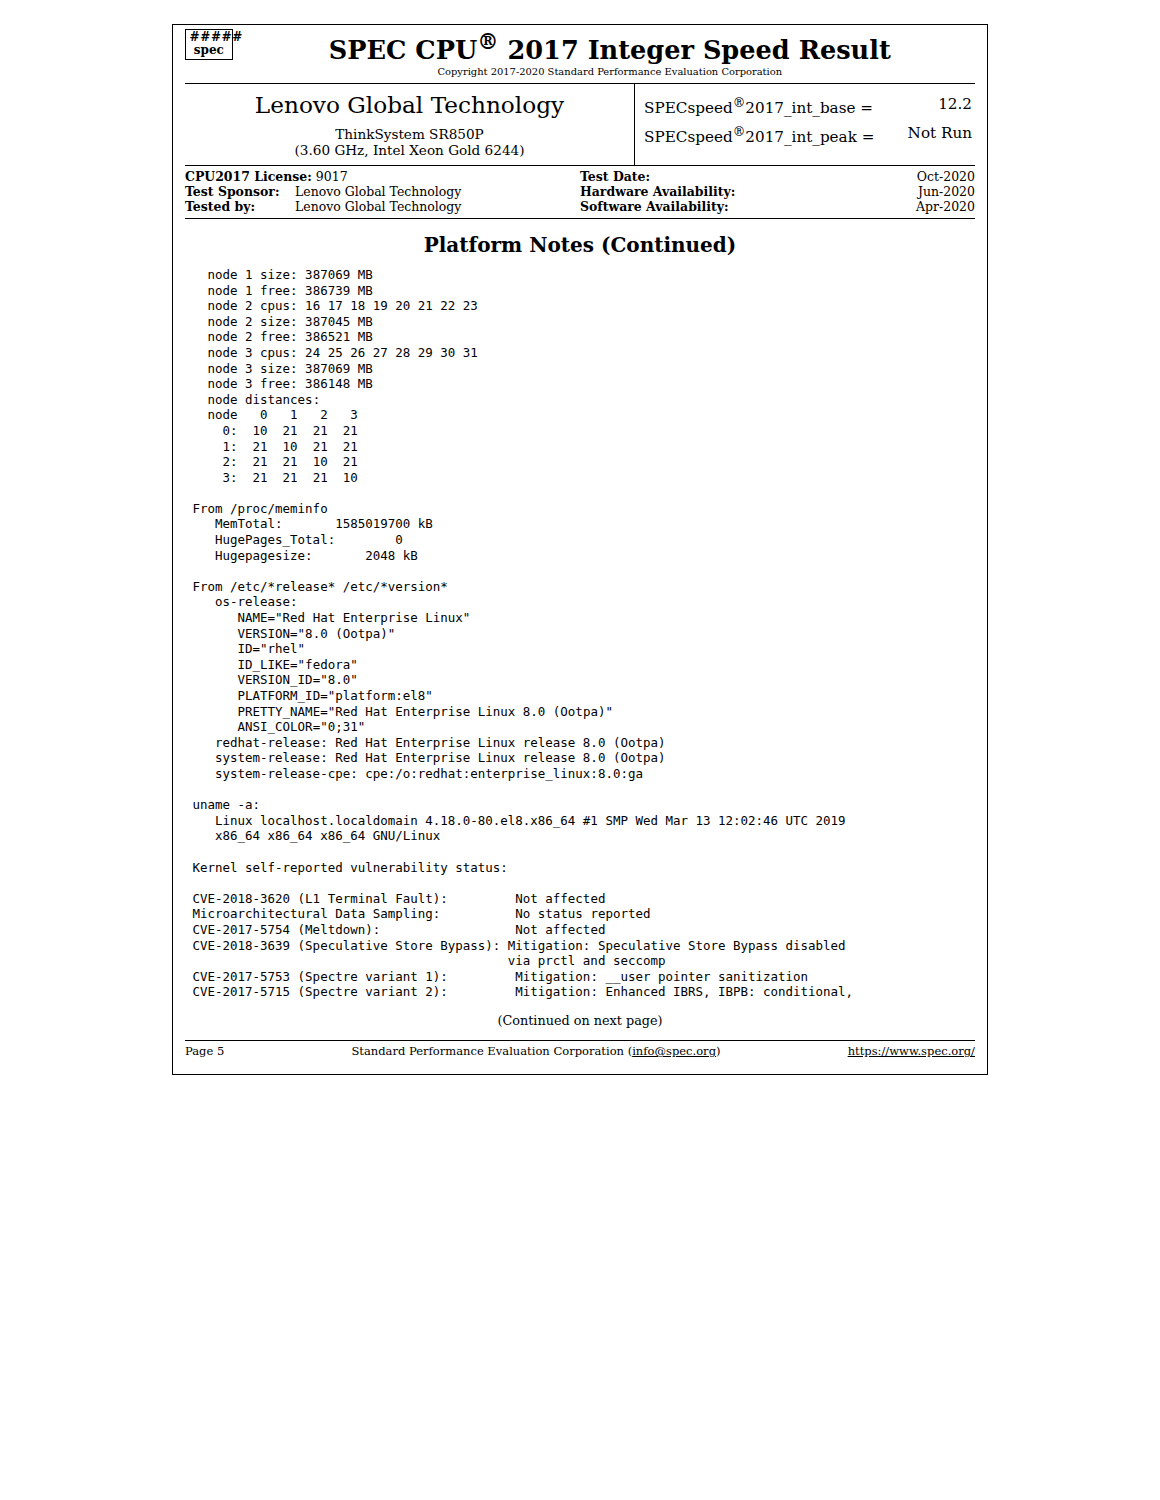#####
spec
SPEC CPU® 2017 Integer Speed Result
Copyright 2017-2020 Standard Performance Evaluation Corporation
Lenovo Global Technology
ThinkSystem SR850P
(3.60 GHz, Intel Xeon Gold 6244)
SPECspeed®2017_int_base = 12.2
SPECspeed®2017_int_peak = Not Run
CPU2017 License: 9017
Test Sponsor: Lenovo Global Technology
Tested by: Lenovo Global Technology
Test Date: Oct-2020
Hardware Availability: Jun-2020
Software Availability: Apr-2020
Platform Notes (Continued)
   node 1 size: 387069 MB
   node 1 free: 386739 MB
   node 2 cpus: 16 17 18 19 20 21 22 23
   node 2 size: 387045 MB
   node 2 free: 386521 MB
   node 3 cpus: 24 25 26 27 28 29 30 31
   node 3 size: 387069 MB
   node 3 free: 386148 MB
   node distances:
   node   0   1   2   3
     0:  10  21  21  21
     1:  21  10  21  21
     2:  21  21  10  21
     3:  21  21  21  10

 From /proc/meminfo
    MemTotal:       1585019700 kB
    HugePages_Total:        0
    Hugepagesize:       2048 kB

 From /etc/*release* /etc/*version*
    os-release:
       NAME="Red Hat Enterprise Linux"
       VERSION="8.0 (Ootpa)"
       ID="rhel"
       ID_LIKE="fedora"
       VERSION_ID="8.0"
       PLATFORM_ID="platform:el8"
       PRETTY_NAME="Red Hat Enterprise Linux 8.0 (Ootpa)"
       ANSI_COLOR="0;31"
    redhat-release: Red Hat Enterprise Linux release 8.0 (Ootpa)
    system-release: Red Hat Enterprise Linux release 8.0 (Ootpa)
    system-release-cpe: cpe:/o:redhat:enterprise_linux:8.0:ga

 uname -a:
    Linux localhost.localdomain 4.18.0-80.el8.x86_64 #1 SMP Wed Mar 13 12:02:46 UTC 2019
    x86_64 x86_64 x86_64 GNU/Linux

 Kernel self-reported vulnerability status:

 CVE-2018-3620 (L1 Terminal Fault):         Not affected
 Microarchitectural Data Sampling:          No status reported
 CVE-2017-5754 (Meltdown):                  Not affected
 CVE-2018-3639 (Speculative Store Bypass): Mitigation: Speculative Store Bypass disabled
                                           via prctl and seccomp
 CVE-2017-5753 (Spectre variant 1):         Mitigation: __user pointer sanitization
 CVE-2017-5715 (Spectre variant 2):         Mitigation: Enhanced IBRS, IBPB: conditional,
(Continued on next page)
Page 5
Standard Performance Evaluation Corporation (info@spec.org)
https://www.spec.org/